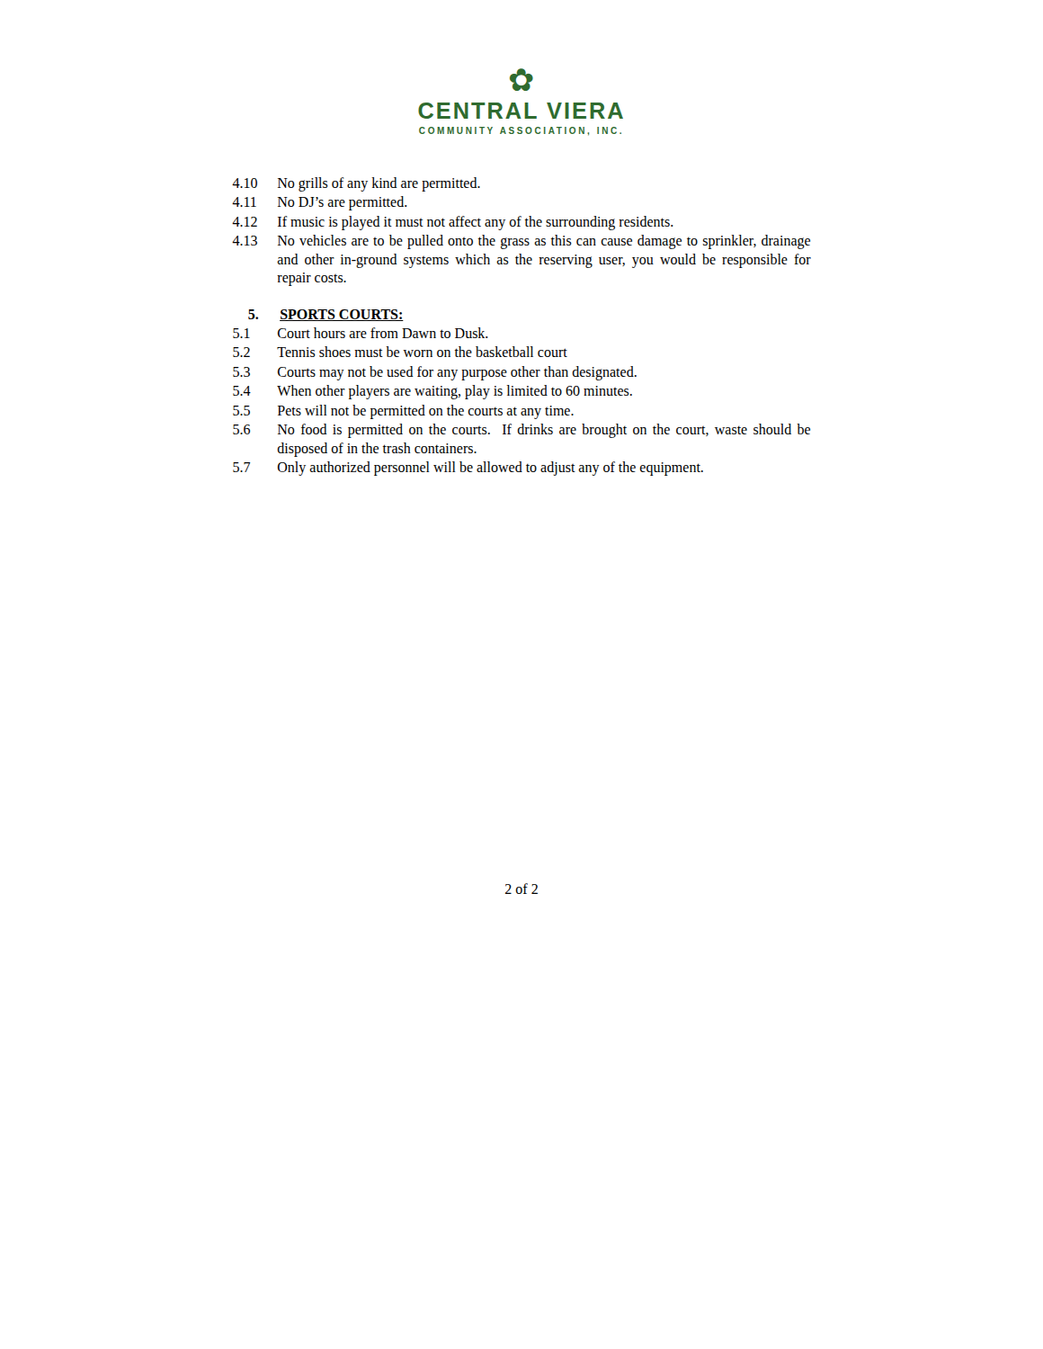✿
CENTRAL VIERA
COMMUNITY ASSOCIATION, INC.
4.10 No grills of any kind are permitted.
4.11 No DJ’s are permitted.
4.12 If music is played it must not affect any of the surrounding residents.
4.13 No vehicles are to be pulled onto the grass as this can cause damage to sprinkler, drainage and other in-ground systems which as the reserving user, you would be responsible for repair costs.
5. SPORTS COURTS:
5.1 Court hours are from Dawn to Dusk.
5.2 Tennis shoes must be worn on the basketball court
5.3 Courts may not be used for any purpose other than designated.
5.4 When other players are waiting, play is limited to 60 minutes.
5.5 Pets will not be permitted on the courts at any time.
5.6 No food is permitted on the courts. If drinks are brought on the court, waste should be disposed of in the trash containers.
5.7 Only authorized personnel will be allowed to adjust any of the equipment.
2 of 2